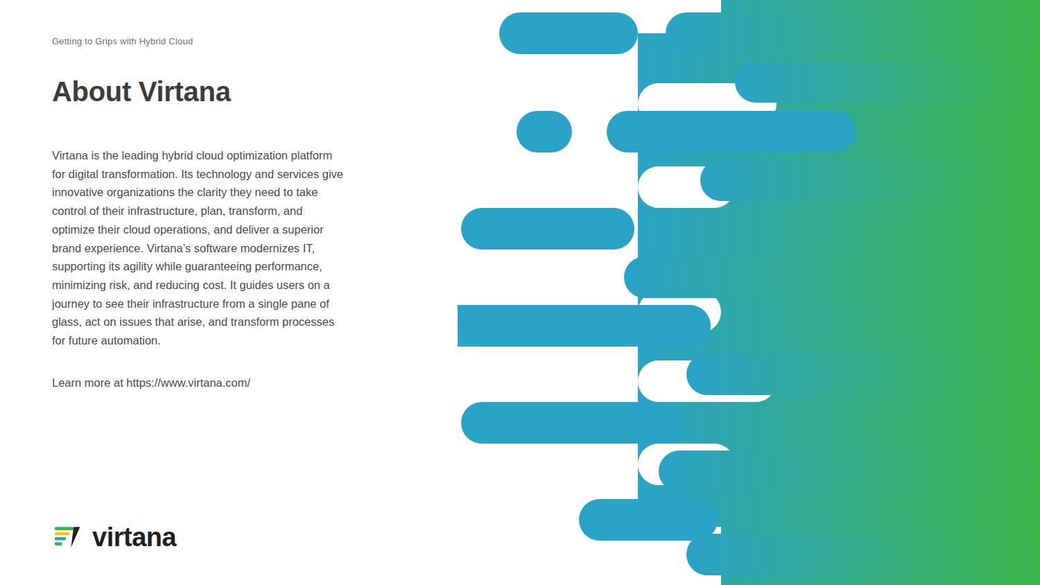Getting to Grips with Hybrid Cloud
About Virtana
Virtana is the leading hybrid cloud optimization platform for digital transformation. Its technology and services give innovative organizations the clarity they need to take control of their infrastructure, plan, transform, and optimize their cloud operations, and deliver a superior brand experience. Virtana’s software modernizes IT, supporting its agility while guaranteeing performance, minimizing risk, and reducing cost. It guides users on a journey to see their infrastructure from a single pane of glass, act on issues that arise, and transform processes for future automation.
Learn more at https://www.virtana.com/
virtana